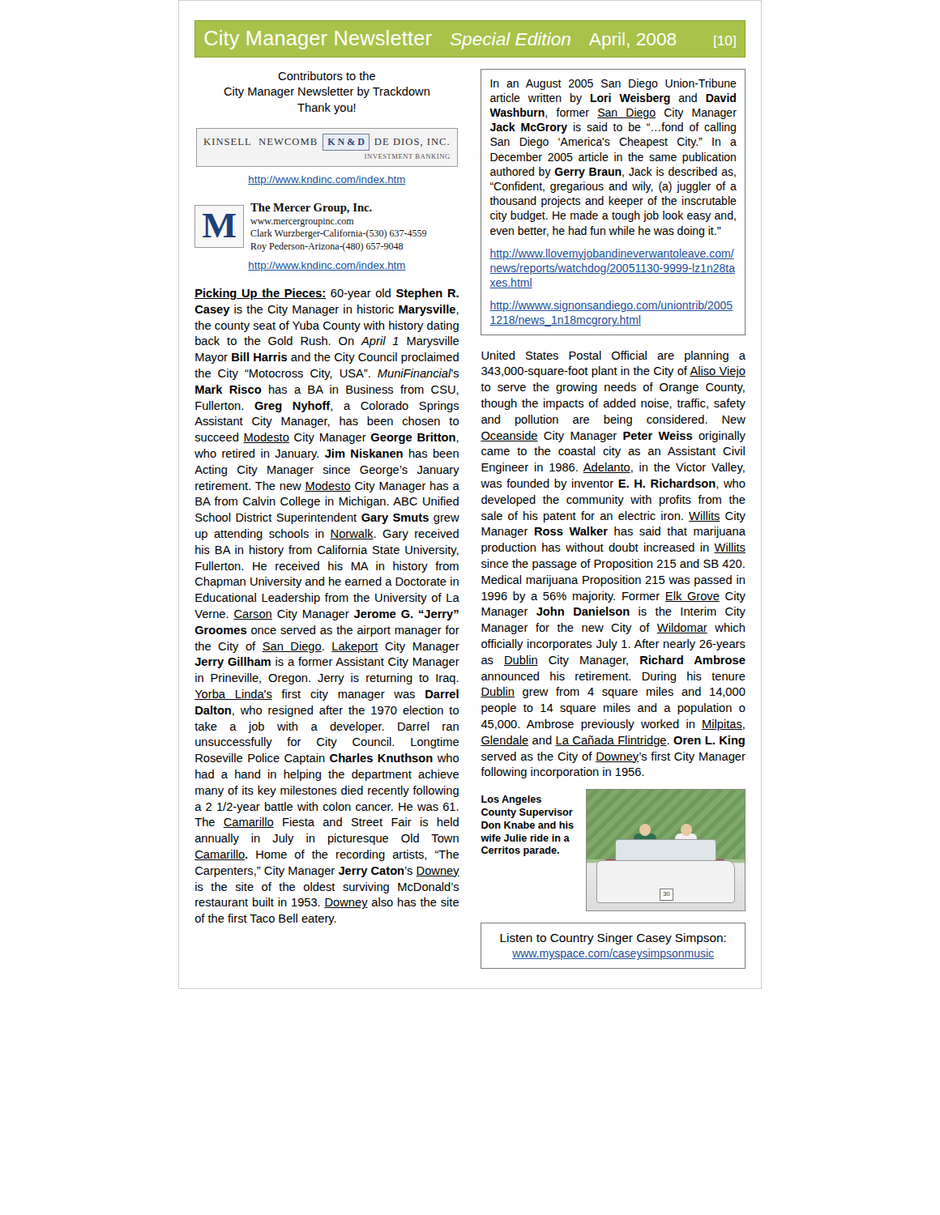City Manager Newsletter Special Edition April, 2008
[10]
Contributors to the
City Manager Newsletter by Trackdown
Thank you!
KINSELL NEWCOMBK N & DDE DIOS, INC. INVESTMENT BANKING
http://www.kndinc.com/index.htm
M
The Mercer Group, Inc.
www.mercergroupinc.com
Clark Wurzberger-California-(530) 637-4559
Roy Pederson-Arizona-(480) 657-9048
http://www.kndinc.com/index.htm
Picking Up the Pieces: 60-year old Stephen R. Casey is the City Manager in historic Marysville, the county seat of Yuba County with history dating back to the Gold Rush. On April 1 Marysville Mayor Bill Harris and the City Council proclaimed the City “Motocross City, USA”. MuniFinancial’s Mark Risco has a BA in Business from CSU, Fullerton. Greg Nyhoff, a Colorado Springs Assistant City Manager, has been chosen to succeed Modesto City Manager George Britton, who retired in January. Jim Niskanen has been Acting City Manager since George’s January retirement. The new Modesto City Manager has a BA from Calvin College in Michigan. ABC Unified School District Superintendent Gary Smuts grew up attending schools in Norwalk. Gary received his BA in history from California State University, Fullerton. He received his MA in history from Chapman University and he earned a Doctorate in Educational Leadership from the University of La Verne. Carson City Manager Jerome G. “Jerry” Groomes once served as the airport manager for the City of San Diego. Lakeport City Manager Jerry Gillham is a former Assistant City Manager in Prineville, Oregon. Jerry is returning to Iraq. Yorba Linda's first city manager was Darrel Dalton, who resigned after the 1970 election to take a job with a developer. Darrel ran unsuccessfully for City Council. Longtime Roseville Police Captain Charles Knuthson who had a hand in helping the department achieve many of its key milestones died recently following a 2 1/2-year battle with colon cancer. He was 61. The Camarillo Fiesta and Street Fair is held annually in July in picturesque Old Town Camarillo. Home of the recording artists, “The Carpenters,” City Manager Jerry Caton’s Downey is the site of the oldest surviving McDonald’s restaurant built in 1953. Downey also has the site of the first Taco Bell eatery.
In an August 2005 San Diego Union-Tribune article written by Lori Weisberg and David Washburn, former San Diego City Manager Jack McGrory is said to be “…fond of calling San Diego ‘America's Cheapest City.” In a December 2005 article in the same publication authored by Gerry Braun, Jack is described as, “Confident, gregarious and wily, (a) juggler of a thousand projects and keeper of the inscrutable city budget. He made a tough job look easy and, even better, he had fun while he was doing it."
http://www.llovemyjobandineverwantoleave.com/news/reports/watchdog/20051130-9999-lz1n28taxes.html
http://wwww.signonsandiego.com/uniontrib/20051218/news_1n18mcgrory.html
United States Postal Official are planning a 343,000-square-foot plant in the City of Aliso Viejo to serve the growing needs of Orange County, though the impacts of added noise, traffic, safety and pollution are being considered. New Oceanside City Manager Peter Weiss originally came to the coastal city as an Assistant Civil Engineer in 1986. Adelanto, in the Victor Valley, was founded by inventor E. H. Richardson, who developed the community with profits from the sale of his patent for an electric iron. Willits City Manager Ross Walker has said that marijuana production has without doubt increased in Willits since the passage of Proposition 215 and SB 420. Medical marijuana Proposition 215 was passed in 1996 by a 56% majority. Former Elk Grove City Manager John Danielson is the Interim City Manager for the new City of Wildomar which officially incorporates July 1. After nearly 26-years as Dublin City Manager, Richard Ambrose announced his retirement. During his tenure Dublin grew from 4 square miles and 14,000 people to 14 square miles and a population o 45,000. Ambrose previously worked in Milpitas, Glendale and La Cañada Flintridge. Oren L. King served as the City of Downey’s first City Manager following incorporation in 1956.
Los Angeles County Supervisor Don Knabe and his wife Julie ride in a Cerritos parade.
30
Listen to Country Singer Casey Simpson: www.myspace.com/caseysimpsonmusic